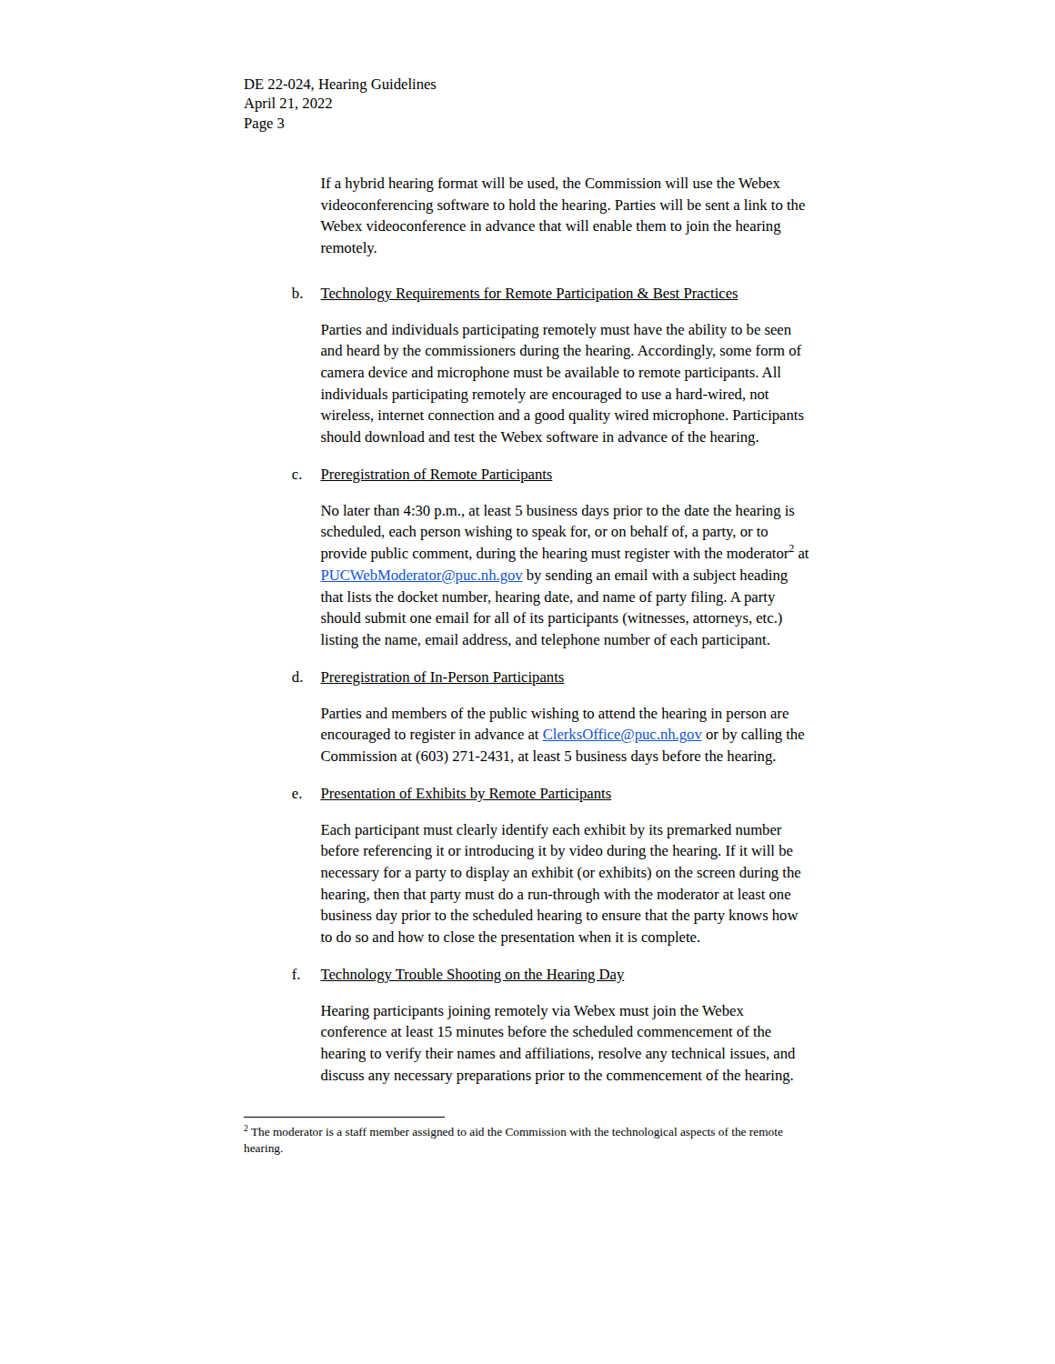DE 22-024, Hearing Guidelines
April 21, 2022
Page 3
If a hybrid hearing format will be used, the Commission will use the Webex videoconferencing software to hold the hearing. Parties will be sent a link to the Webex videoconference in advance that will enable them to join the hearing remotely.
b. Technology Requirements for Remote Participation & Best Practices
Parties and individuals participating remotely must have the ability to be seen and heard by the commissioners during the hearing. Accordingly, some form of camera device and microphone must be available to remote participants. All individuals participating remotely are encouraged to use a hard-wired, not wireless, internet connection and a good quality wired microphone. Participants should download and test the Webex software in advance of the hearing.
c. Preregistration of Remote Participants
No later than 4:30 p.m., at least 5 business days prior to the date the hearing is scheduled, each person wishing to speak for, or on behalf of, a party, or to provide public comment, during the hearing must register with the moderator2 at PUCWebModerator@puc.nh.gov by sending an email with a subject heading that lists the docket number, hearing date, and name of party filing. A party should submit one email for all of its participants (witnesses, attorneys, etc.) listing the name, email address, and telephone number of each participant.
d. Preregistration of In-Person Participants
Parties and members of the public wishing to attend the hearing in person are encouraged to register in advance at ClerksOffice@puc.nh.gov or by calling the Commission at (603) 271-2431, at least 5 business days before the hearing.
e. Presentation of Exhibits by Remote Participants
Each participant must clearly identify each exhibit by its premarked number before referencing it or introducing it by video during the hearing. If it will be necessary for a party to display an exhibit (or exhibits) on the screen during the hearing, then that party must do a run-through with the moderator at least one business day prior to the scheduled hearing to ensure that the party knows how to do so and how to close the presentation when it is complete.
f. Technology Trouble Shooting on the Hearing Day
Hearing participants joining remotely via Webex must join the Webex conference at least 15 minutes before the scheduled commencement of the hearing to verify their names and affiliations, resolve any technical issues, and discuss any necessary preparations prior to the commencement of the hearing.
2 The moderator is a staff member assigned to aid the Commission with the technological aspects of the remote hearing.